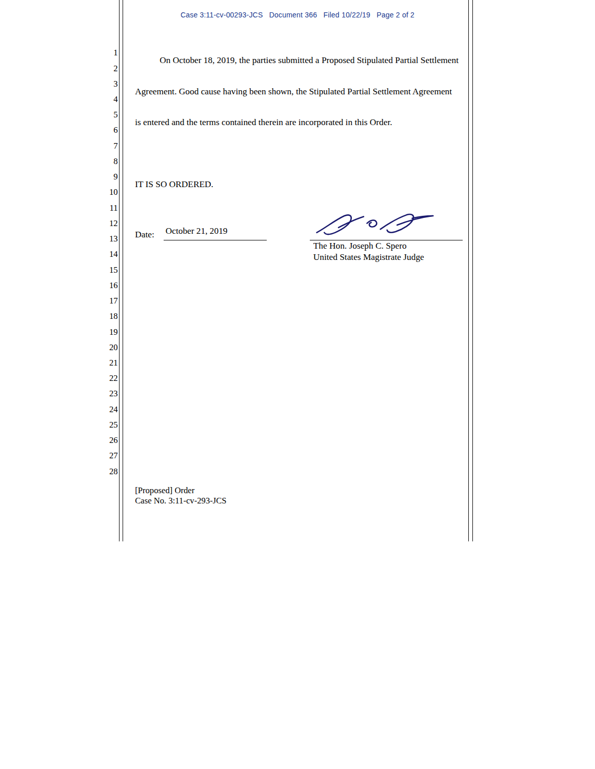Case 3:11-cv-00293-JCS Document 366 Filed 10/22/19 Page 2 of 2
1
2
3
4
5
6
7
8
9
10
11
12
13
14
15
16
17
18
19
20
21
22
23
24
25
26
27
28
On October 18, 2019, the parties submitted a Proposed Stipulated Partial Settlement Agreement. Good cause having been shown, the Stipulated Partial Settlement Agreement is entered and the terms contained therein are incorporated in this Order.
IT IS SO ORDERED.
Date: October 21, 2019
The Hon. Joseph C. Spero
United States Magistrate Judge
[Proposed] Order
Case No. 3:11-cv-293-JCS